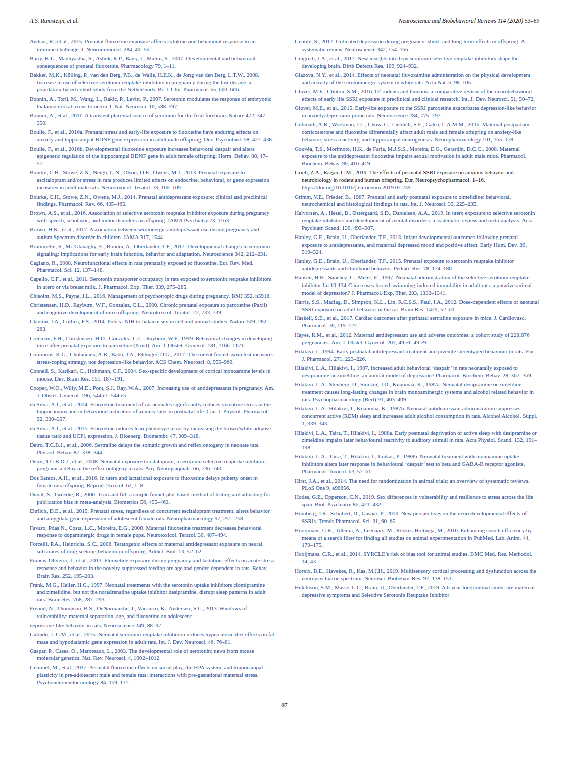A.S. Ramsteijn, et al.
Neuroscience and Biobehavioral Reviews 114 (2020) 53–69
Avitsur, R., et al., 2015. Prenatal fluoxetine exposure affects cytokine and behavioral response to an immune challenge. J. Neuroimmunol. 284, 49–56.
Bairy, K.L., Madhyastha, S., Ashok, K.P., Bairy, I., Malini, S., 2007. Developmental and behavioral consequences of prenatal fluoxetine. Pharmacology 79, 1–11.
Bakker, M.K., Kölling, P., van den Berg, P.B., de Walle, H.E.K., de Jong van den Berg, L.T.W., 2008. Increase in use of selective serotonin reuptake inhibitors in pregnancy during the last decade, a population-based cohort study from the Netherlands. Br. J. Clin. Pharmacol. 65, 600–606.
Bonnin, A., Torii, M., Wang, L., Rakic, P., Levitt, P., 2007. Serotonin modulates the response of embryonic thalamocortical axons to netrin-1. Nat. Neurosci. 10, 588–597.
Bonnin, A., et al., 2011. A transient placental source of serotonin for the fetal forebrain. Nature 472, 347–350.
Boulle, F., et al., 2016a. Prenatal stress and early-life exposure to fluoxetine have enduring effects on anxiety and hippocampal BDNF gene expression in adult male offspring. Dev. Psychobiol. 58, 427–438.
Boulle, F., et al., 2016b. Developmental fluoxetine exposure increases behavioral despair and alters epigenetic regulation of the hippocampal BDNF gene in adult female offspring. Horm. Behav. 80, 47–57.
Bourke, C.H., Stowe, Z.N., Neigh, G.N., Olson, D.E., Owens, M.J., 2013. Prenatal exposure to escitalopram and/or stress in rats produces limited effects on endocrine, behavioral, or gene expression measures in adult male rats. Neurotoxicol. Teratol. 39, 100–109.
Bourke, C.H., Stowe, Z.N., Owens, M.J., 2014. Prenatal antidepressant exposure: clinical and preclinical findings. Pharmacol. Rev. 66, 435–465.
Brown, A.S., et al., 2016. Association of selective serotonin reuptake inhibitor exposure during pregnancy with speech, scholastic, and motor disorders in offspring. JAMA Psychiatry 73, 1163.
Brown, H.K., et al., 2017. Association between serotonergic antidepressant use during pregnancy and autism Spectrum disorder in children. JAMA 317, 1544.
Brummelte, S., Mc Glanaghy, E., Bonnin, A., Oberlander, T.F., 2017. Developmental changes in serotonin signaling: implications for early brain function, behavior and adaptation. Neuroscience 342, 212–231.
Cagiano, R., 2008. Neurofunctional effects in rats prenatally exposed to fluoxetine. Eur. Rev. Med. Pharmacol. Sci. 12, 137–148.
Capello, C.F., et al., 2011. Serotonin transporter occupancy in rats exposed to serotonin reuptake inhibitors in utero or via breast milk. J. Pharmacol. Exp. Ther. 339, 275–285.
Chisolm, M.S., Payne, J.L., 2016. Management of psychotropic drugs during pregnancy. BMJ 352, h5918.
Christensen, H.D., Rayburn, W.F., Gonzalez, C.L., 2000. Chronic prenatal exposure to paroxetine (Paxil) and cognitive development of mice offspring. Neurotoxicol. Teratol. 22, 733–739.
Clayton, J.A., Collins, F.S., 2014. Policy: NIH to balance sex in cell and animal studies. Nature 509, 282–283.
Coleman, F.H., Christensen, H.D., Gonzalez, C.L., Rayburn, W.F., 1999. Behavioral changes in developing mice after prenatal exposure to paroxetine (Paxil). Am. J. Obstet. Gynecol. 181, 1166–1171.
Commons, K.G., Cholanians, A.B., Babb, J.A., Ehlinger, D.G., 2017. The rodent forced swim test measures stress-coping strategy, not depression-like behavior. ACS Chem. Neurosci. 8, 955–960.
Connell, S., Karikari, C., Hohmann, C.F., 2004. Sex-specific development of cortical monoamine levels in mouse. Dev. Brain Res. 151, 187–191.
Cooper, W.O., Willy, M.E., Pont, S.J., Ray, W.A., 2007. Increasing use of antidepressants in pregnancy. Am. J. Obstet. Gynecol. 196, 544.e1–544.e5.
da Silva, A.I., et al., 2014. Fluoxetine treatment of rat neonates significantly reduces oxidative stress in the hippocampus and in behavioral indicators of anxiety later in postnatal life. Can. J. Physiol. Pharmacol. 92, 330–337.
da Silva, A.I., et al., 2015. Fluoxetine induces lean phenotype in rat by increasing the brown/white adipose tissue ratio and UCP1 expression. J. Bioenerg. Biomembr. 47, 309–318.
Deiro, T.C.B.J., et al., 2006. Sertraline delays the somatic growth and reflex ontogeny in neonate rats. Physiol. Behav. 87, 338–344.
Deiró, T.C.B.D.J., et al., 2008. Neonatal exposure to citalopram, a serotonin selective reuptake inhibitor, programs a delay in the reflex ontogeny in rats. Arq. Neuropsiquiatr. 66, 736–740.
Dos Santos, A.H., et al., 2016. In utero and lactational exposure to fluoxetine delays puberty onset in female rats offspring. Reprod. Toxicol. 62, 1–8.
Duval, S., Tweedie, R., 2000. Trim and fill: a simple funnel-plot-based method of testing and adjusting for publication bias in meta-analysis. Biometrics 56, 455–463.
Ehrlich, D.E., et al., 2015. Prenatal stress, regardless of concurrent escitalopram treatment, alters behavior and amygdala gene expression of adolescent female rats. Neuropharmacology 97, 251–258.
Favaro, Pdas N., Costa, L.C., Moreira, E.G., 2008. Maternal fluoxetine treatment decreases behavioral response to dopaminergic drugs in female pups. Neurotoxicol. Teratol. 30, 487–494.
Forcelli, P.A., Heinrichs, S.C., 2008. Teratogenic effects of maternal antidepressant exposure on neural substrates of drug-seeking behavior in offspring. Addict. Biol. 13, 52–62.
Francis-Oliveira, J., et al., 2013. Fluoxetine exposure during pregnancy and lactation: effects on acute stress response and behavior in the novelty-suppressed feeding are age and gender-dependent in rats. Behav. Brain Res. 252, 195–203.
Frank, M.G., Heller, H.C., 1997. Neonatal treatments with the serotonin uptake inhibitors clomipramine and zimelidine, but not the noradrenaline uptake inhibitor desipramine, disrupt sleep patterns in adult rats. Brain Res. 768, 287–293.
Freund, N., Thompson, B.S., DeNormandie, J., Vaccarro, K., Andersen, S.L., 2013. Windows of vulnerability: maternal separation, age, and fluoxetine on adolescent
depressive-like behavior in rats. Neuroscience 249, 88–97.
Galindo, L.C.M., et al., 2015. Neonatal serotonin reuptake inhibition reduces hypercaloric diet effects on fat mass and hypothalamic gene expression in adult rats. Int. J. Dev. Neurosci. 46, 76–81.
Gaspar, P., Cases, O., Maroteaux, L., 2003. The developmental role of serotonin: news from mouse molecular genetics. Nat. Rev. Neurosci. 4, 1002–1012.
Gemmel, M., et al., 2017. Perinatal fluoxetine effects on social play, the HPA system, and hippocampal plasticity in pre-adolescent male and female rats: interactions with pre-gestational maternal stress. Psychoneuroendocrinology 84, 159–171.
Gentile, S., 2017. Untreated depression during pregnancy: short- and long-term effects in offspring. A systematic review. Neuroscience 342, 154–166.
Gingrich, J.A., et al., 2017. New insights into how serotonin selective reuptake inhibitors shape the developing brain. Birth Defects Res. 109, 924–932.
Glazova, N.Y., et al., 2014. Effects of neonatal fluvoxamine administration on the physical development and activity of the serotoninergic system in white rats. Acta Nat. 6, 98–105.
Glover, M.E., Clinton, S.M., 2016. Of rodents and humans: a comparative review of the neurobehavioral effects of early life SSRI exposure in preclinical and clinical research. Int. J. Dev. Neurosci. 51, 50–72.
Glover, M.E., et al., 2015. Early-life exposure to the SSRI paroxetine exacerbates depression-like behavior in anxiety/depression-prone rats. Neuroscience 284, 775–797.
Gobinath, A.R., Workman, J.L., Chow, C., Lieblich, S.E., Galea, L.A.M.M., 2016. Maternal postpartum corticosterone and fluoxetine differentially affect adult male and female offspring on anxiety-like behavior, stress reactivity, and hippocampal neurogenesis. Neuropharmacology 101, 165–178.
Gouvêa, T.S., Morimoto, H.K., de Faria, M.J.S.S., Moreira, E.G., Gerardin, D.C.C., 2008. Maternal exposure to the antidepressant fluoxetine impairs sexual motivation in adult male mice. Pharmacol. Biochem. Behav. 90, 416–419.
Grieb, Z.A., Ragan, C.M., 2019. The effects of perinatal SSRI exposure on anxious behavior and neurobiology in rodent and human offspring. Eur. Neuropsychopharmacol. 1–16. https://doi.org/10.1016/j.euroneuro.2019.07.239.
Grimm, V.E., Frieder, B., 1987. Prenatal and early postnatal exposure to zimelidine: behavioral, neurochemical and histological findings in rats. Int. J. Neurosci. 33, 225–235.
Halvorsen, A., Hesel, B., Østergaard, S.D., Danielsen, A.A., 2019. In utero exposure to selective serotonin reuptake inhibitors and development of mental disorders: a systematic review and meta-analysis. Acta Psychiatr. Scand. 139, 493–507.
Hanley, G.E., Brain, U., Oberlander, T.F., 2013. Infant developmental outcomes following prenatal exposure to antidepressants, and maternal depressed mood and positive affect. Early Hum. Dev. 89, 519–524.
Hanley, G.E., Brain, U., Oberlander, T.F., 2015. Prenatal exposure to serotonin reuptake inhibitor antidepressants and childhood behavior. Pediatr. Res. 78, 174–180.
Hansen, H.H., Sanchez, C., Meier, E., 1997. Neonatal administration of the selective serotonin reuptake inhibitor Lu 10-134-C increases forced swimming-induced immobility in adult rats: a putative animal model of depression? J. Pharmacol. Exp. Ther. 283, 1333–1341.
Harris, S.S., Maciag, D., Simpson, K.L., Lin, R.C.S.S., Paul, I.A., 2012. Dose-dependent effects of neonatal SSRI exposure on adult behavior in the rat. Brain Res. 1429, 52–60.
Haskell, S.E., et al., 2017. Cardiac outcomes after perinatal sertraline exposure in mice. J. Cardiovasc. Pharmacol. 70, 119–127.
Hayes, R.M., et al., 2012. Maternal antidepressant use and adverse outcomes: a cohort study of 228,876 pregnancies. Am. J. Obstet. Gynecol. 207, 49.e1–49.e9.
Hilakivi, I., 1994. Early postnatal antidepressant treatment and juvenile stereotyped behaviour in rats. Eur. J. Pharmacol. 271, 223–226.
Hilakivi, L.A., Hilakivi, I., 1987. Increased adult behavioral ‘despair’ in rats neonatally exposed to desipramine or zimeldine: an animal model of depression? Pharmacol. Biochem. Behav. 28, 367–369.
Hilakivi, L.A., Stenberg, D., Sinclair, J.D., Kiianmaa, K., 1987a. Neonatal desipramine or zimeldine treatment causes long-lasting changes in brain monoaminergic systems and alcohol related behavior in rats. Psychopharmacology (Berl) 91, 403–409.
Hilakivi, L.A., Hilakivi, I., Kiianmaa, K., 1987b. Neonatal antidepressant administration suppresses concurrent active (REM) sleep and increases adult alcohol consumption in rats. Alcohol Alcohol. Suppl. 1, 339–343.
Hilakivi, L.A., Taira, T., Hilakivi, I., 1988a. Early postnatal deprivation of active sleep with desipramine or zimeldine impairs later behavioural reactivity to auditory stimuli in rats. Acta Physiol. Scand. 132, 191–198.
Hilakivi, L.A., Taira, T., Hilakivi, I., Loikas, P., 1988b. Neonatal treatment with monoamine uptake inhibitors alters later response in behavioural ‘despair’ test to beta and GABA-B receptor agonists. Pharmacol. Toxicol. 63, 57–61.
Hirst, J.A., et al., 2014. The need for randomization in animal trials: an overview of systematic reviews. PLoS One 9, e98856.
Hodes, G.E., Epperson, C.N., 2019. Sex differences in vulnerability and resilience to stress across the life span. Biol. Psychiatry 86, 421–432.
Homberg, J.R., Schubert, D., Gaspar, P., 2010. New perspectives on the neurodevelopmental effects of SSRIs. Trends Pharmacol. Sci. 31, 60–65.
Hooijmans, C.R., Tillema, A., Leenaars, M., Ritskes-Hoitinga, M., 2010. Enhancing search efficiency by means of a search filter for finding all studies on animal experimentation in PubMed. Lab. Anim. 44, 170–175.
Hooijmans, C.R., et al., 2014. SYRCLE’s risk of bias tool for animal studies. BMC Med. Res. Methodol. 14, 43.
Hornix, B.E., Havekes, R., Kas, M.J.H., 2019. Multisensory cortical processing and dysfunction across the neuropsychiatric spectrum. Neurosci. Biobehav. Rev. 97, 138–151.
Hutchison, S.M., Mâsse, L.C., Brain, U., Oberlander, T.F., 2019. A 6-year longitudinal study: are maternal depressive symptoms and Selective Serotonin Reuptake Inhibitor
67